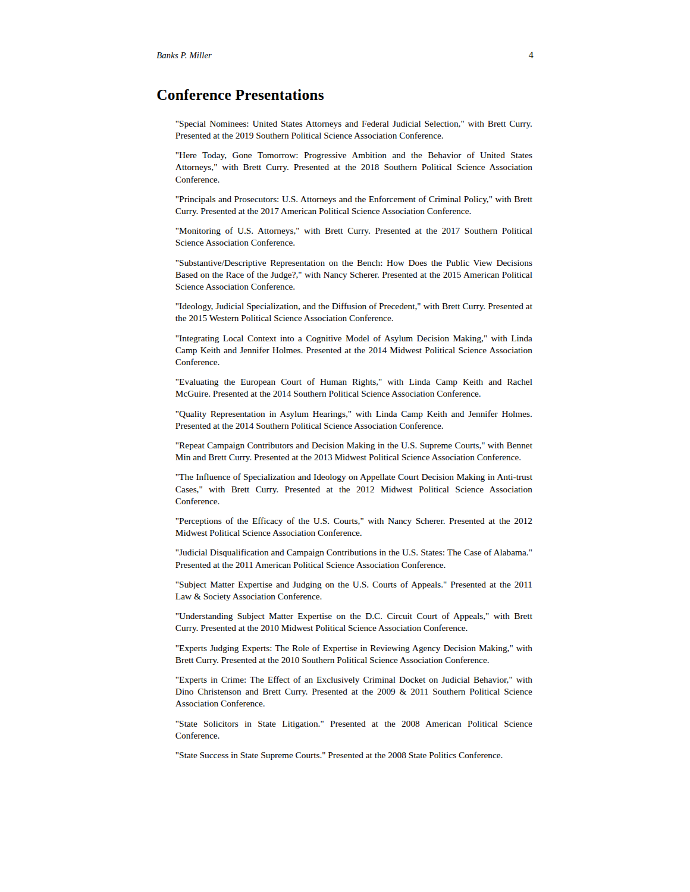Banks P. Miller
4
Conference Presentations
"Special Nominees: United States Attorneys and Federal Judicial Selection," with Brett Curry. Presented at the 2019 Southern Political Science Association Conference.
"Here Today, Gone Tomorrow: Progressive Ambition and the Behavior of United States Attorneys," with Brett Curry. Presented at the 2018 Southern Political Science Association Conference.
"Principals and Prosecutors: U.S. Attorneys and the Enforcement of Criminal Policy," with Brett Curry. Presented at the 2017 American Political Science Association Conference.
"Monitoring of U.S. Attorneys," with Brett Curry. Presented at the 2017 Southern Political Science Association Conference.
"Substantive/Descriptive Representation on the Bench: How Does the Public View Decisions Based on the Race of the Judge?," with Nancy Scherer. Presented at the 2015 American Political Science Association Conference.
"Ideology, Judicial Specialization, and the Diffusion of Precedent," with Brett Curry. Presented at the 2015 Western Political Science Association Conference.
"Integrating Local Context into a Cognitive Model of Asylum Decision Making," with Linda Camp Keith and Jennifer Holmes. Presented at the 2014 Midwest Political Science Association Conference.
"Evaluating the European Court of Human Rights," with Linda Camp Keith and Rachel McGuire. Presented at the 2014 Southern Political Science Association Conference.
"Quality Representation in Asylum Hearings," with Linda Camp Keith and Jennifer Holmes. Presented at the 2014 Southern Political Science Association Conference.
"Repeat Campaign Contributors and Decision Making in the U.S. Supreme Courts," with Bennet Min and Brett Curry. Presented at the 2013 Midwest Political Science Association Conference.
"The Influence of Specialization and Ideology on Appellate Court Decision Making in Anti-trust Cases," with Brett Curry. Presented at the 2012 Midwest Political Science Association Conference.
"Perceptions of the Efficacy of the U.S. Courts," with Nancy Scherer. Presented at the 2012 Midwest Political Science Association Conference.
"Judicial Disqualification and Campaign Contributions in the U.S. States: The Case of Alabama." Presented at the 2011 American Political Science Association Conference.
"Subject Matter Expertise and Judging on the U.S. Courts of Appeals." Presented at the 2011 Law & Society Association Conference.
"Understanding Subject Matter Expertise on the D.C. Circuit Court of Appeals," with Brett Curry. Presented at the 2010 Midwest Political Science Association Conference.
"Experts Judging Experts: The Role of Expertise in Reviewing Agency Decision Making," with Brett Curry. Presented at the 2010 Southern Political Science Association Conference.
"Experts in Crime: The Effect of an Exclusively Criminal Docket on Judicial Behavior," with Dino Christenson and Brett Curry. Presented at the 2009 & 2011 Southern Political Science Association Conference.
"State Solicitors in State Litigation." Presented at the 2008 American Political Science Conference.
"State Success in State Supreme Courts." Presented at the 2008 State Politics Conference.